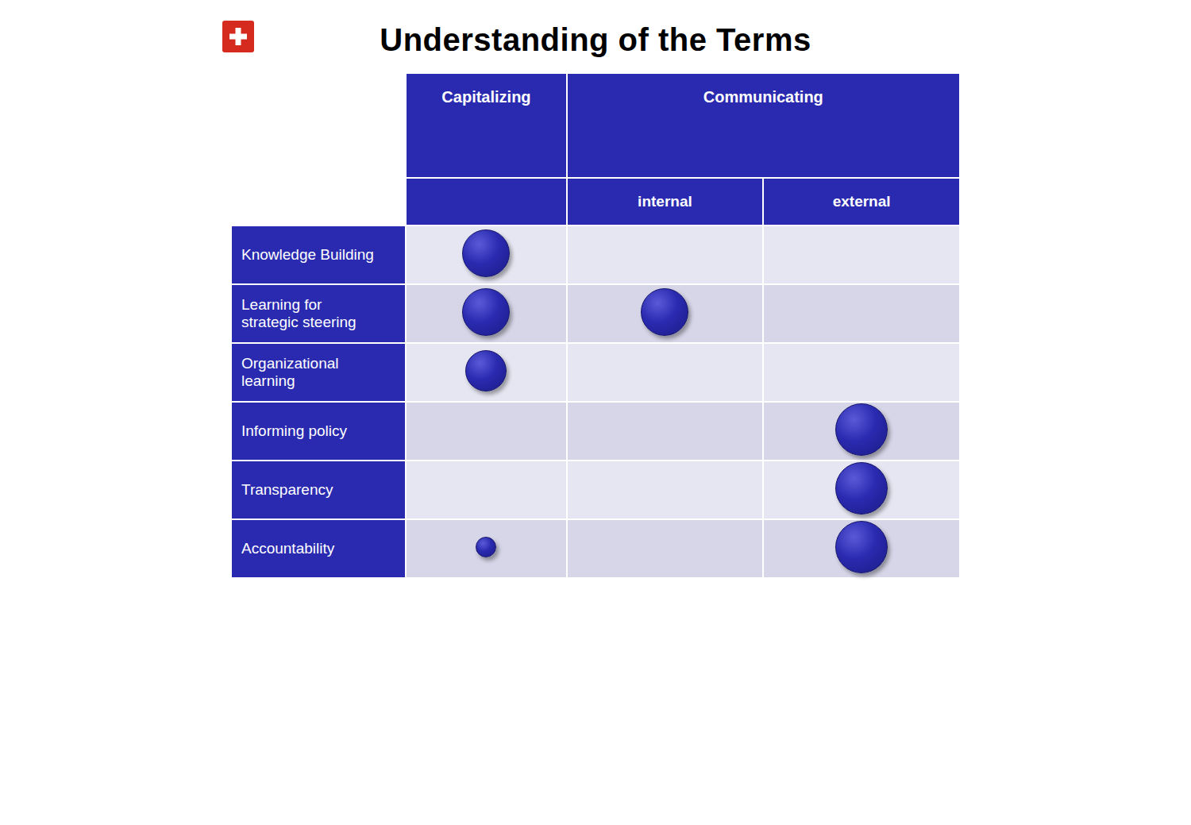Understanding of the Terms
| | Capitalizing | Communicating |
| --- | --- | --- |
| | | internal | external |
| Knowledge Building | | | |
| Learning for strategic steering | | | |
| Organizational learning | | | |
| Informing policy | | | |
| Transparency | | | |
| Accountability | | | |